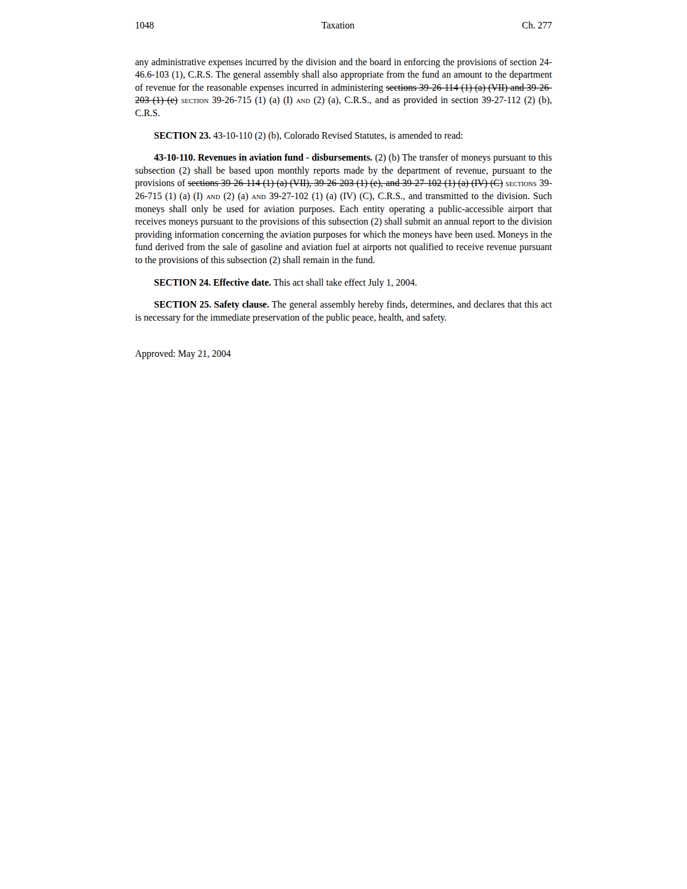1048 Taxation Ch. 277
any administrative expenses incurred by the division and the board in enforcing the provisions of section 24-46.6-103 (1), C.R.S. The general assembly shall also appropriate from the fund an amount to the department of revenue for the reasonable expenses incurred in administering sections 39-26-114 (1) (a) (VII) and 39-26-203 (1) (e) section 39-26-715 (1) (a) (I) and (2) (a), C.R.S., and as provided in section 39-27-112 (2) (b), C.R.S.
SECTION 23. 43-10-110 (2) (b), Colorado Revised Statutes, is amended to read:
43-10-110. Revenues in aviation fund - disbursements. (2) (b) The transfer of moneys pursuant to this subsection (2) shall be based upon monthly reports made by the department of revenue, pursuant to the provisions of sections 39-26-114 (1) (a) (VII), 39-26-203 (1) (e), and 39-27-102 (1) (a) (IV) (C) sections 39-26-715 (1) (a) (I) and (2) (a) and 39-27-102 (1) (a) (IV) (C), C.R.S., and transmitted to the division. Such moneys shall only be used for aviation purposes. Each entity operating a public-accessible airport that receives moneys pursuant to the provisions of this subsection (2) shall submit an annual report to the division providing information concerning the aviation purposes for which the moneys have been used. Moneys in the fund derived from the sale of gasoline and aviation fuel at airports not qualified to receive revenue pursuant to the provisions of this subsection (2) shall remain in the fund.
SECTION 24. Effective date. This act shall take effect July 1, 2004.
SECTION 25. Safety clause. The general assembly hereby finds, determines, and declares that this act is necessary for the immediate preservation of the public peace, health, and safety.
Approved: May 21, 2004